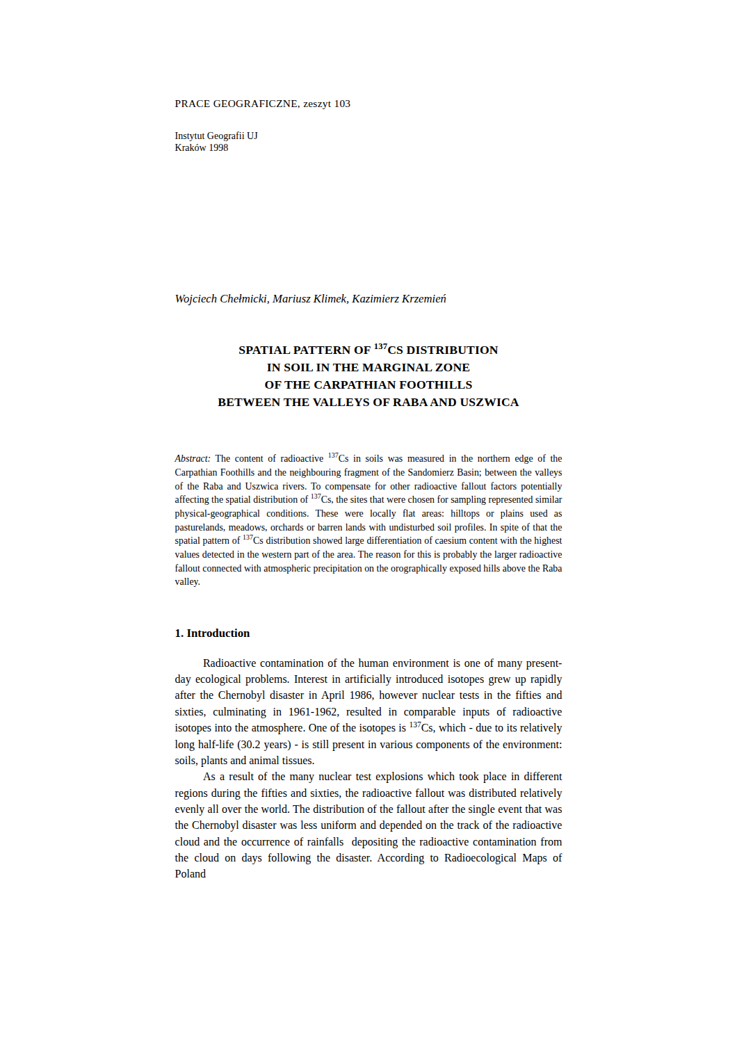PRACE GEOGRAFICZNE, zeszyt 103
Instytut Geografii UJ
Kraków 1998
Wojciech Chełmicki, Mariusz Klimek, Kazimierz Krzemień
Spatial pattern of 137Cs distribution
in soil in the marginal zone
of the Carpathian Foothills
between the valleys of Raba and Uszwica
Abstract: The content of radioactive 137Cs in soils was measured in the northern edge of the Carpathian Foothills and the neighbouring fragment of the Sandomierz Basin; between the valleys of the Raba and Uszwica rivers. To compensate for other radioactive fallout factors potentially affecting the spatial distribution of 137Cs, the sites that were chosen for sampling represented similar physical-geographical conditions. These were locally flat areas: hilltops or plains used as pasturelands, meadows, orchards or barren lands with undisturbed soil profiles. In spite of that the spatial pattern of 137Cs distribution showed large differentiation of caesium content with the highest values detected in the western part of the area. The reason for this is probably the larger radioactive fallout connected with atmospheric precipitation on the orographically exposed hills above the Raba valley.
1. Introduction
Radioactive contamination of the human environment is one of many present-day ecological problems. Interest in artificially introduced isotopes grew up rapidly after the Chernobyl disaster in April 1986, however nuclear tests in the fifties and sixties, culminating in 1961-1962, resulted in comparable inputs of radioactive isotopes into the atmosphere. One of the isotopes is 137Cs, which - due to its relatively long half-life (30.2 years) - is still present in various components of the environment: soils, plants and animal tissues.
As a result of the many nuclear test explosions which took place in different regions during the fifties and sixties, the radioactive fallout was distributed relatively evenly all over the world. The distribution of the fallout after the single event that was the Chernobyl disaster was less uniform and depended on the track of the radioactive cloud and the occurrence of rainfalls depositing the radioactive contamination from the cloud on days following the disaster. According to Radioecological Maps of Poland